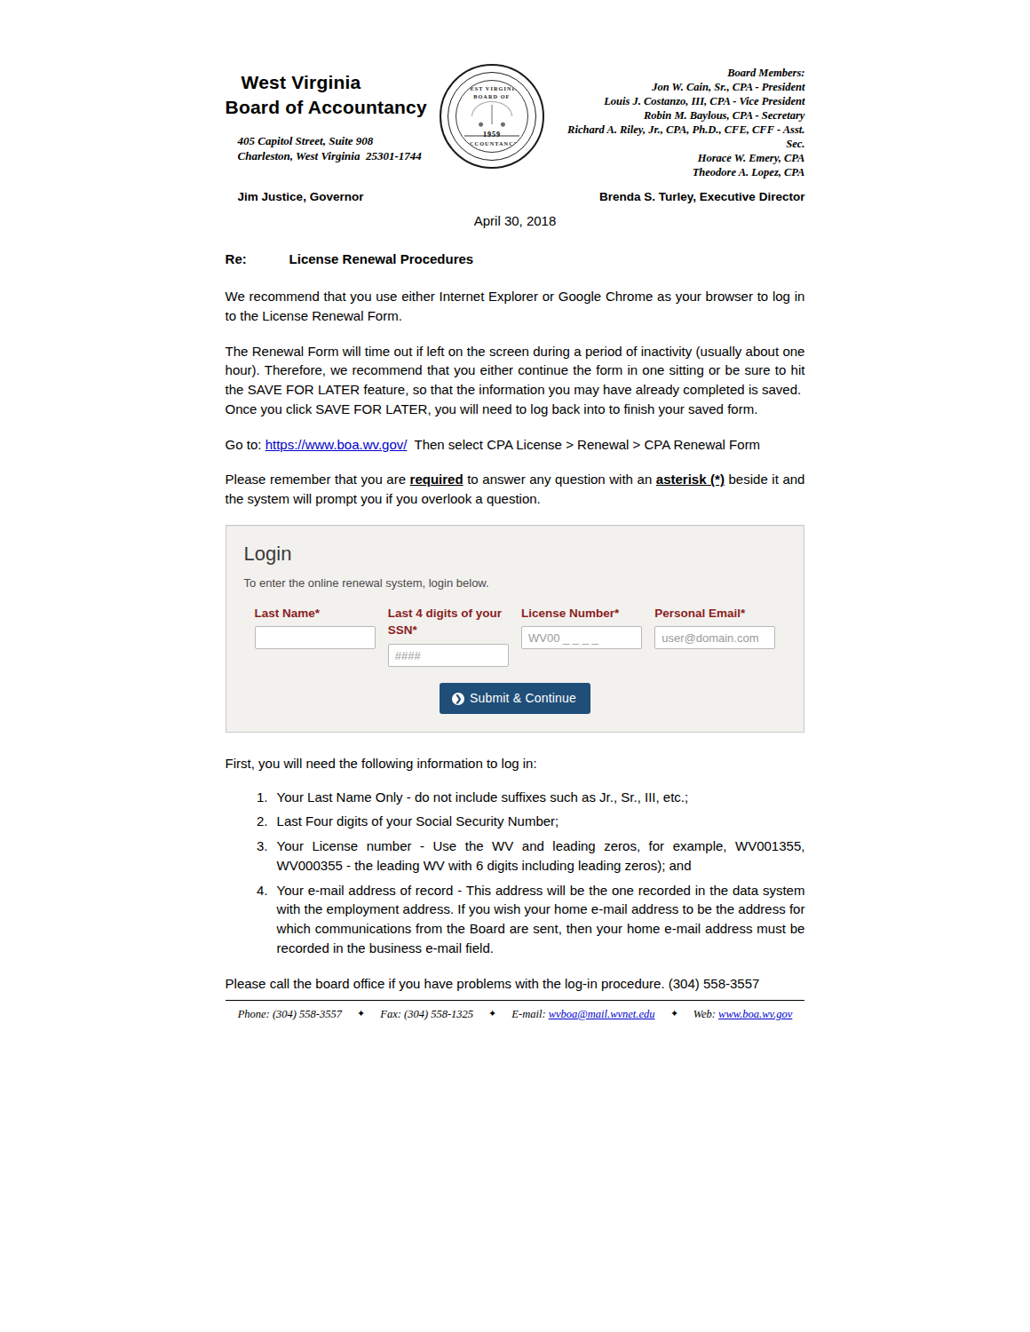West Virginia
Board of Accountancy
405 Capitol Street, Suite 908
Charleston, West Virginia 25301-1744
WEST VIRGINIA BOARD OF
1959
ACCOUNTANCY
Board Members:
Jon W. Cain, Sr., CPA - President
Louis J. Costanzo, III, CPA - Vice President
Robin M. Baylous, CPA - Secretary
Richard A. Riley, Jr., CPA, Ph.D., CFE, CFF - Asst. Sec.
Horace W. Emery, CPA
Theodore A. Lopez, CPA
Jim Justice, Governor
Brenda S. Turley, Executive Director
April 30, 2018
Re: License Renewal Procedures
We recommend that you use either Internet Explorer or Google Chrome as your browser to log in to the License Renewal Form.
The Renewal Form will time out if left on the screen during a period of inactivity (usually about one hour). Therefore, we recommend that you either continue the form in one sitting or be sure to hit the SAVE FOR LATER feature, so that the information you may have already completed is saved. Once you click SAVE FOR LATER, you will need to log back into to finish your saved form.
Go to: https://www.boa.wv.gov/ Then select CPA License > Renewal > CPA Renewal Form
Please remember that you are required to answer any question with an asterisk (*) beside it and the system will prompt you if you overlook a question.
Login
To enter the online renewal system, login below.
Last Name*
Last 4 digits of your SSN*
####
License Number*
WV00 _ _ _ _
Personal Email*
user@domain.com
❯Submit & Continue
First, you will need the following information to log in:
Your Last Name Only - do not include suffixes such as Jr., Sr., III, etc.;
Last Four digits of your Social Security Number;
Your License number - Use the WV and leading zeros, for example, WV001355, WV000355 - the leading WV with 6 digits including leading zeros); and
Your e-mail address of record - This address will be the one recorded in the data system with the employment address. If you wish your home e-mail address to be the address for which communications from the Board are sent, then your home e-mail address must be recorded in the business e-mail field.
Please call the board office if you have problems with the log-in procedure. (304) 558-3557
Phone: (304) 558-3557 ✦ Fax: (304) 558-1325 ✦ E-mail: wvboa@mail.wvnet.edu ✦ Web: www.boa.wv.gov